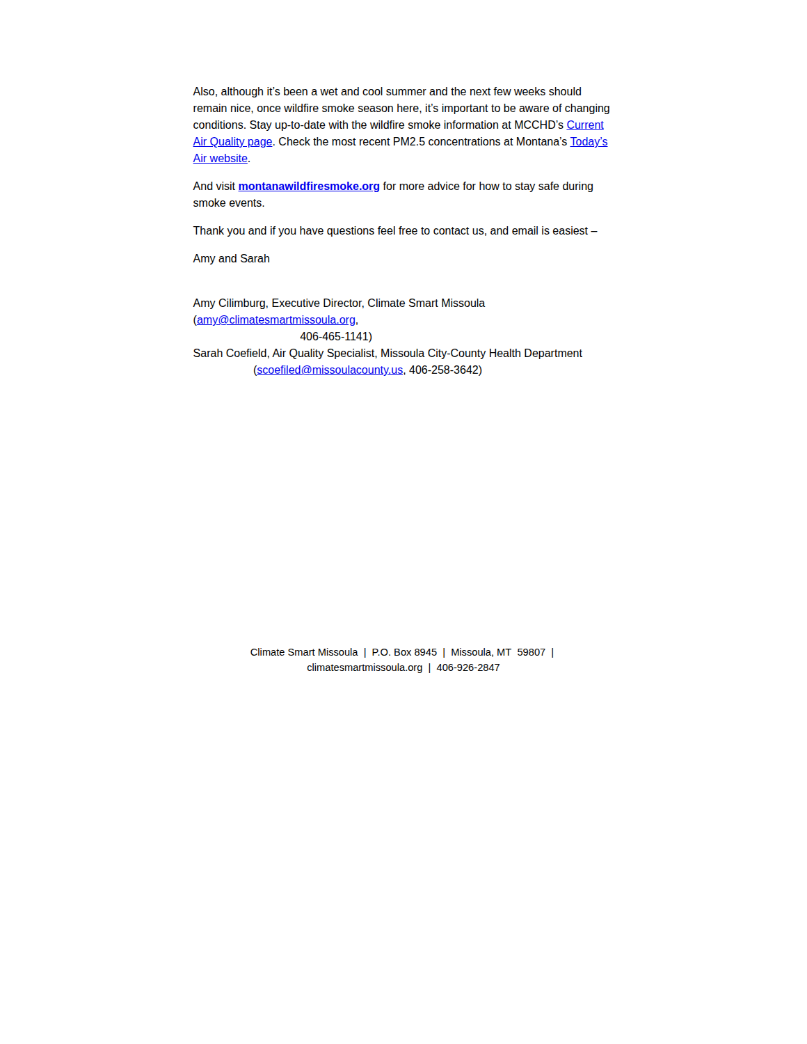Also, although it’s been a wet and cool summer and the next few weeks should remain nice, once wildfire smoke season here, it’s important to be aware of changing conditions. Stay up-to-date with the wildfire smoke information at MCCHD’s Current Air Quality page. Check the most recent PM2.5 concentrations at Montana’s Today’s Air website.
And visit montanawildfiresmoke.org for more advice for how to stay safe during smoke events.
Thank you and if you have questions feel free to contact us, and email is easiest –
Amy and Sarah
Amy Cilimburg, Executive Director, Climate Smart Missoula (amy@climatesmartmissoula.org,
406-465-1141)
Sarah Coefield, Air Quality Specialist, Missoula City-County Health Department
(scoefiled@missoulacounty.us, 406-258-3642)
Climate Smart Missoula | P.O. Box 8945 | Missoula, MT 59807 | climatesmartmissoula.org | 406-926-2847